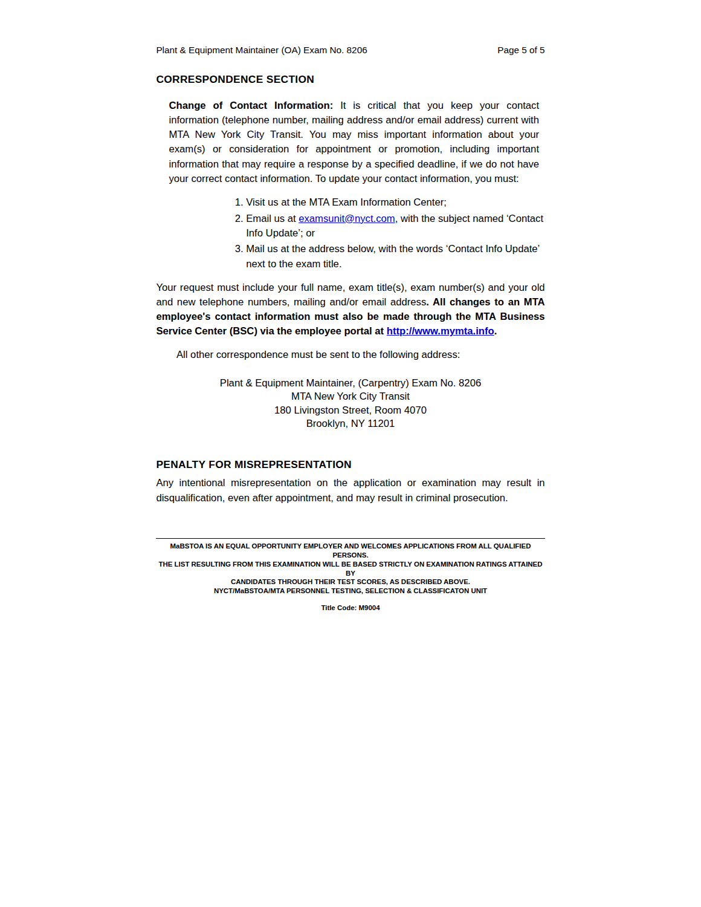Plant & Equipment Maintainer (OA) Exam No. 8206 Page 5 of 5
CORRESPONDENCE SECTION
Change of Contact Information: It is critical that you keep your contact information (telephone number, mailing address and/or email address) current with MTA New York City Transit. You may miss important information about your exam(s) or consideration for appointment or promotion, including important information that may require a response by a specified deadline, if we do not have your correct contact information. To update your contact information, you must:
Visit us at the MTA Exam Information Center;
Email us at examsunit@nyct.com, with the subject named ‘Contact Info Update’; or
Mail us at the address below, with the words ‘Contact Info Update’ next to the exam title.
Your request must include your full name, exam title(s), exam number(s) and your old and new telephone numbers, mailing and/or email address. All changes to an MTA employee's contact information must also be made through the MTA Business Service Center (BSC) via the employee portal at http://www.mymta.info.
All other correspondence must be sent to the following address:
Plant & Equipment Maintainer, (Carpentry) Exam No. 8206
MTA New York City Transit
180 Livingston Street, Room 4070
Brooklyn, NY 11201
PENALTY FOR MISREPRESENTATION
Any intentional misrepresentation on the application or examination may result in disqualification, even after appointment, and may result in criminal prosecution.
MaBSTOA IS AN EQUAL OPPORTUNITY EMPLOYER AND WELCOMES APPLICATIONS FROM ALL QUALIFIED PERSONS.
THE LIST RESULTING FROM THIS EXAMINATION WILL BE BASED STRICTLY ON EXAMINATION RATINGS ATTAINED BY
CANDIDATES THROUGH THEIR TEST SCORES, AS DESCRIBED ABOVE.
NYCT/MaBSTOA/MTA PERSONNEL TESTING, SELECTION & CLASSIFICATON UNIT
Title Code: M9004